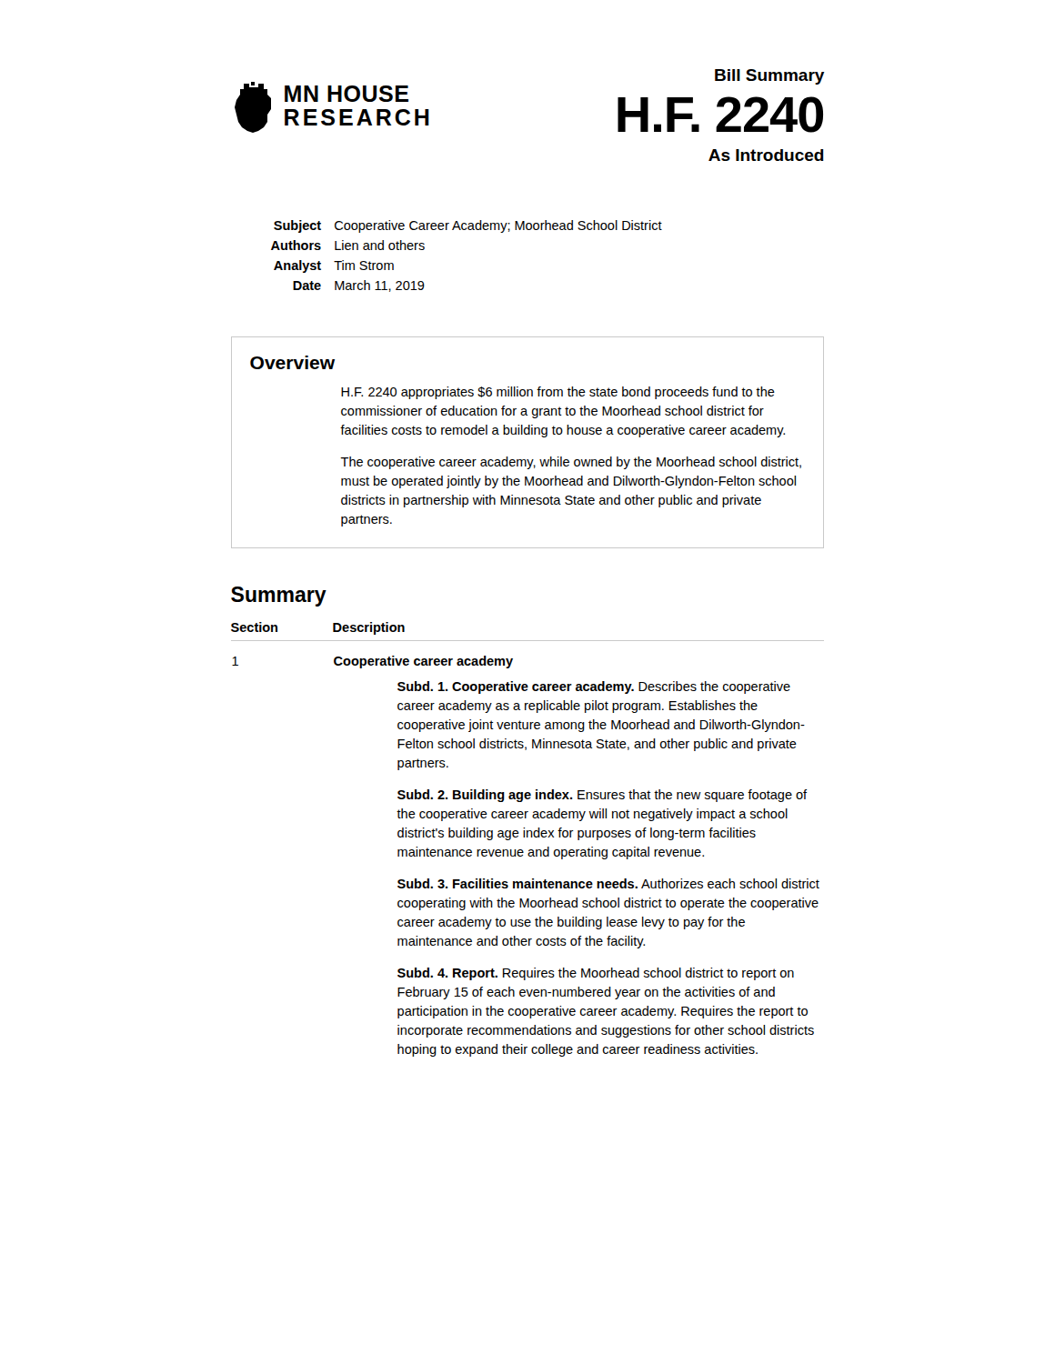MN HOUSE
RESEARCH
Bill Summary
H.F. 2240
As Introduced
| Subject | Cooperative Career Academy; Moorhead School District |
| Authors | Lien and others |
| Analyst | Tim Strom |
| Date | March 11, 2019 |
Overview
H.F. 2240 appropriates $6 million from the state bond proceeds fund to the commissioner of education for a grant to the Moorhead school district for facilities costs to remodel a building to house a cooperative career academy.
The cooperative career academy, while owned by the Moorhead school district, must be operated jointly by the Moorhead and Dilworth-Glyndon-Felton school districts in partnership with Minnesota State and other public and private partners.
Summary
| Section | Description |
| --- | --- |
| 1 | Cooperative career academy Subd. 1. Cooperative career academy. Describes the cooperative career academy as a replicable pilot program. Establishes the cooperative joint venture among the Moorhead and Dilworth-Glyndon-Felton school districts, Minnesota State, and other public and private partners. Subd. 2. Building age index. Ensures that the new square footage of the cooperative career academy will not negatively impact a school district's building age index for purposes of long-term facilities maintenance revenue and operating capital revenue. Subd. 3. Facilities maintenance needs. Authorizes each school district cooperating with the Moorhead school district to operate the cooperative career academy to use the building lease levy to pay for the maintenance and other costs of the facility. Subd. 4. Report. Requires the Moorhead school district to report on February 15 of each even-numbered year on the activities of and participation in the cooperative career academy. Requires the report to incorporate recommendations and suggestions for other school districts hoping to expand their college and career readiness activities. |